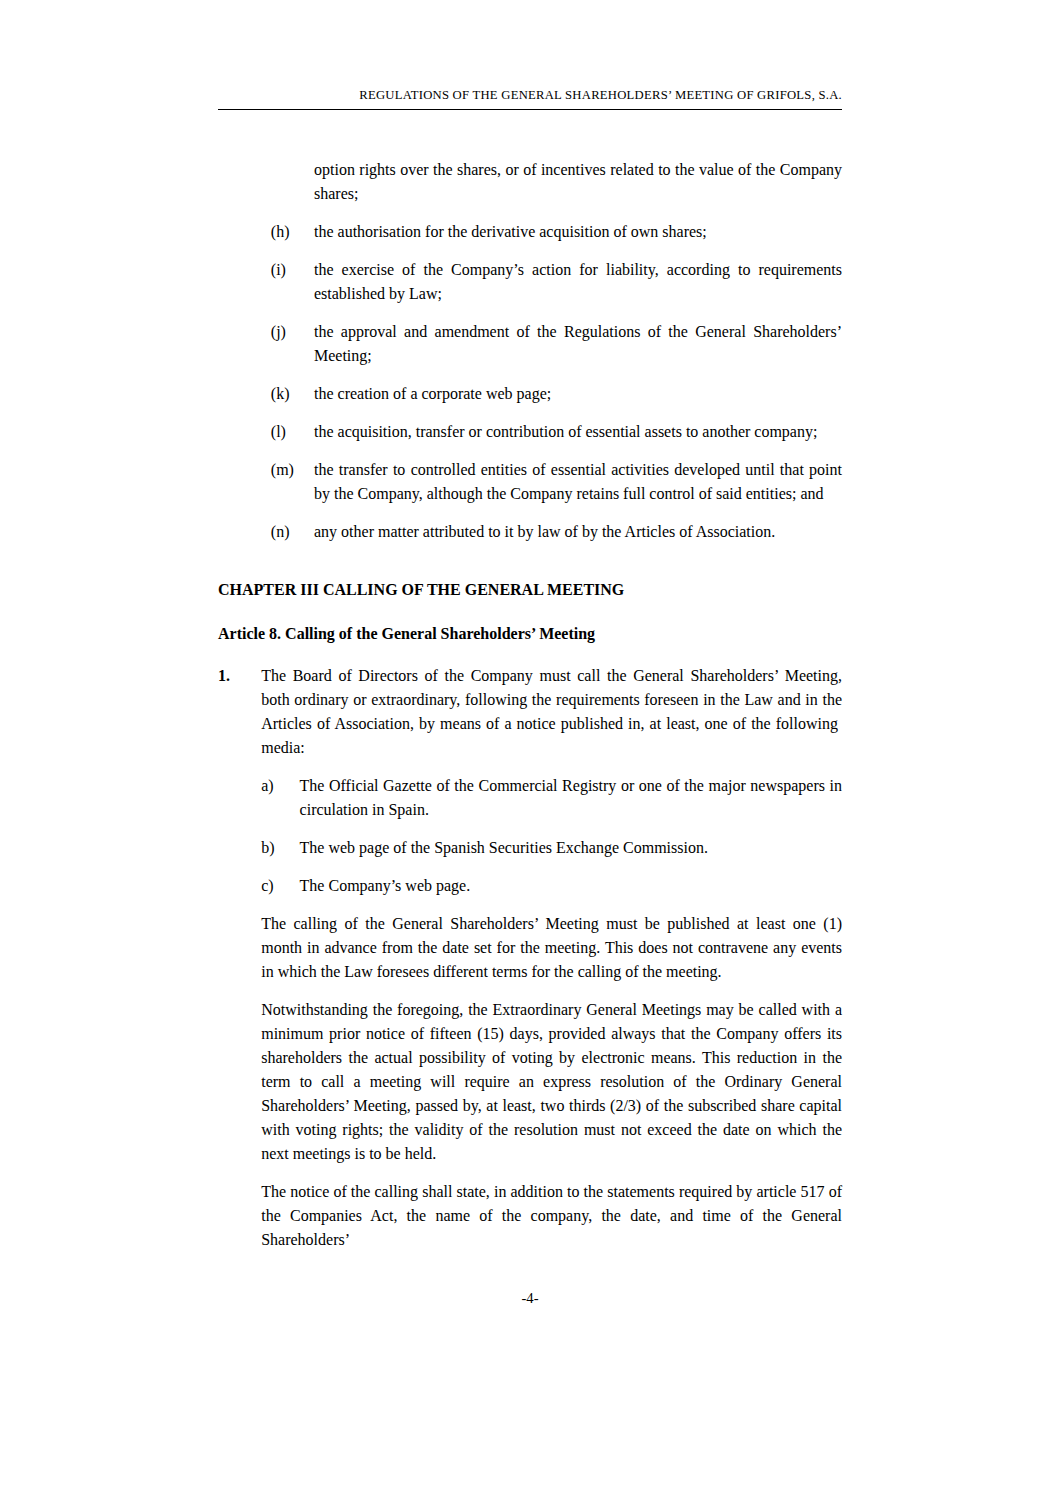REGULATIONS OF THE GENERAL SHAREHOLDERS’ MEETING OF GRIFOLS, S.A.
option rights over the shares, or of incentives related to the value of the Company shares;
(h)
the authorisation for the derivative acquisition of own shares;
(i)
the exercise of the Company’s action for liability, according to requirements established by Law;
(j)
the approval and amendment of the Regulations of the General Shareholders’ Meeting;
(k)
the creation of a corporate web page;
(l)
the acquisition, transfer or contribution of essential assets to another company;
(m)
the transfer to controlled entities of essential activities developed until that point by the Company, although the Company retains full control of said entities; and
(n)
any other matter attributed to it by law of by the Articles of Association.
CHAPTER III CALLING OF THE GENERAL MEETING
Article 8. Calling of the General Shareholders’ Meeting
1.
The Board of Directors of the Company must call the General Shareholders’ Meeting, both ordinary or extraordinary, following the requirements foreseen in the Law and in the Articles of Association, by means of a notice published in, at least, one of the following media:
a)
The Official Gazette of the Commercial Registry or one of the major newspapers in circulation in Spain.
b)
The web page of the Spanish Securities Exchange Commission.
c)
The Company’s web page.
The calling of the General Shareholders’ Meeting must be published at least one (1) month in advance from the date set for the meeting. This does not contravene any events in which the Law foresees different terms for the calling of the meeting.
Notwithstanding the foregoing, the Extraordinary General Meetings may be called with a minimum prior notice of fifteen (15) days, provided always that the Company offers its shareholders the actual possibility of voting by electronic means. This reduction in the term to call a meeting will require an express resolution of the Ordinary General Shareholders’ Meeting, passed by, at least, two thirds (2/3) of the subscribed share capital with voting rights; the validity of the resolution must not exceed the date on which the next meetings is to be held.
The notice of the calling shall state, in addition to the statements required by article 517 of the Companies Act, the name of the company, the date, and time of the General Shareholders’
-4-